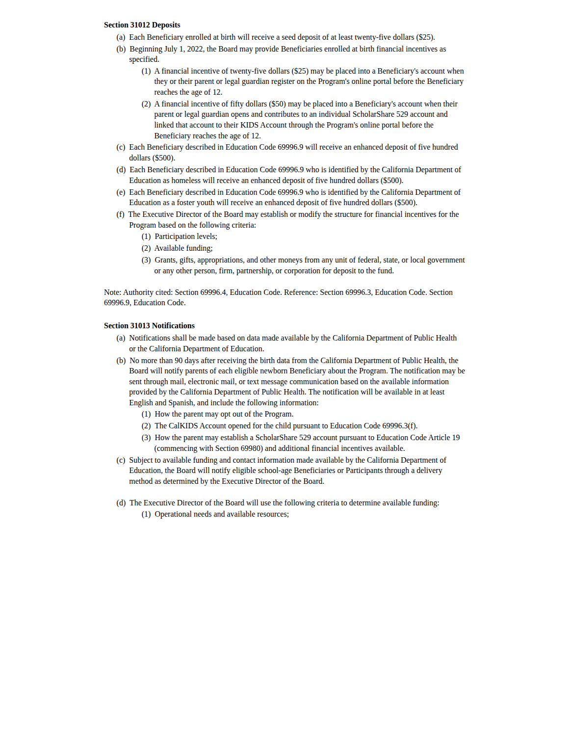Section 31012 Deposits
(a) Each Beneficiary enrolled at birth will receive a seed deposit of at least twenty-five dollars ($25).
(b) Beginning July 1, 2022, the Board may provide Beneficiaries enrolled at birth financial incentives as specified.
(1) A financial incentive of twenty-five dollars ($25) may be placed into a Beneficiary's account when they or their parent or legal guardian register on the Program's online portal before the Beneficiary reaches the age of 12.
(2) A financial incentive of fifty dollars ($50) may be placed into a Beneficiary's account when their parent or legal guardian opens and contributes to an individual ScholarShare 529 account and linked that account to their KIDS Account through the Program's online portal before the Beneficiary reaches the age of 12.
(c) Each Beneficiary described in Education Code 69996.9 will receive an enhanced deposit of five hundred dollars ($500).
(d) Each Beneficiary described in Education Code 69996.9 who is identified by the California Department of Education as homeless will receive an enhanced deposit of five hundred dollars ($500).
(e) Each Beneficiary described in Education Code 69996.9 who is identified by the California Department of Education as a foster youth will receive an enhanced deposit of five hundred dollars ($500).
(f) The Executive Director of the Board may establish or modify the structure for financial incentives for the Program based on the following criteria:
(1) Participation levels;
(2) Available funding;
(3) Grants, gifts, appropriations, and other moneys from any unit of federal, state, or local government or any other person, firm, partnership, or corporation for deposit to the fund.
Note: Authority cited: Section 69996.4, Education Code. Reference: Section 69996.3, Education Code. Section 69996.9, Education Code.
Section 31013 Notifications
(a) Notifications shall be made based on data made available by the California Department of Public Health or the California Department of Education.
(b) No more than 90 days after receiving the birth data from the California Department of Public Health, the Board will notify parents of each eligible newborn Beneficiary about the Program. The notification may be sent through mail, electronic mail, or text message communication based on the available information provided by the California Department of Public Health. The notification will be available in at least English and Spanish, and include the following information:
(1) How the parent may opt out of the Program.
(2) The CalKIDS Account opened for the child pursuant to Education Code 69996.3(f).
(3) How the parent may establish a ScholarShare 529 account pursuant to Education Code Article 19 (commencing with Section 69980) and additional financial incentives available.
(c) Subject to available funding and contact information made available by the California Department of Education, the Board will notify eligible school-age Beneficiaries or Participants through a delivery method as determined by the Executive Director of the Board.
(d) The Executive Director of the Board will use the following criteria to determine available funding:
(1) Operational needs and available resources;